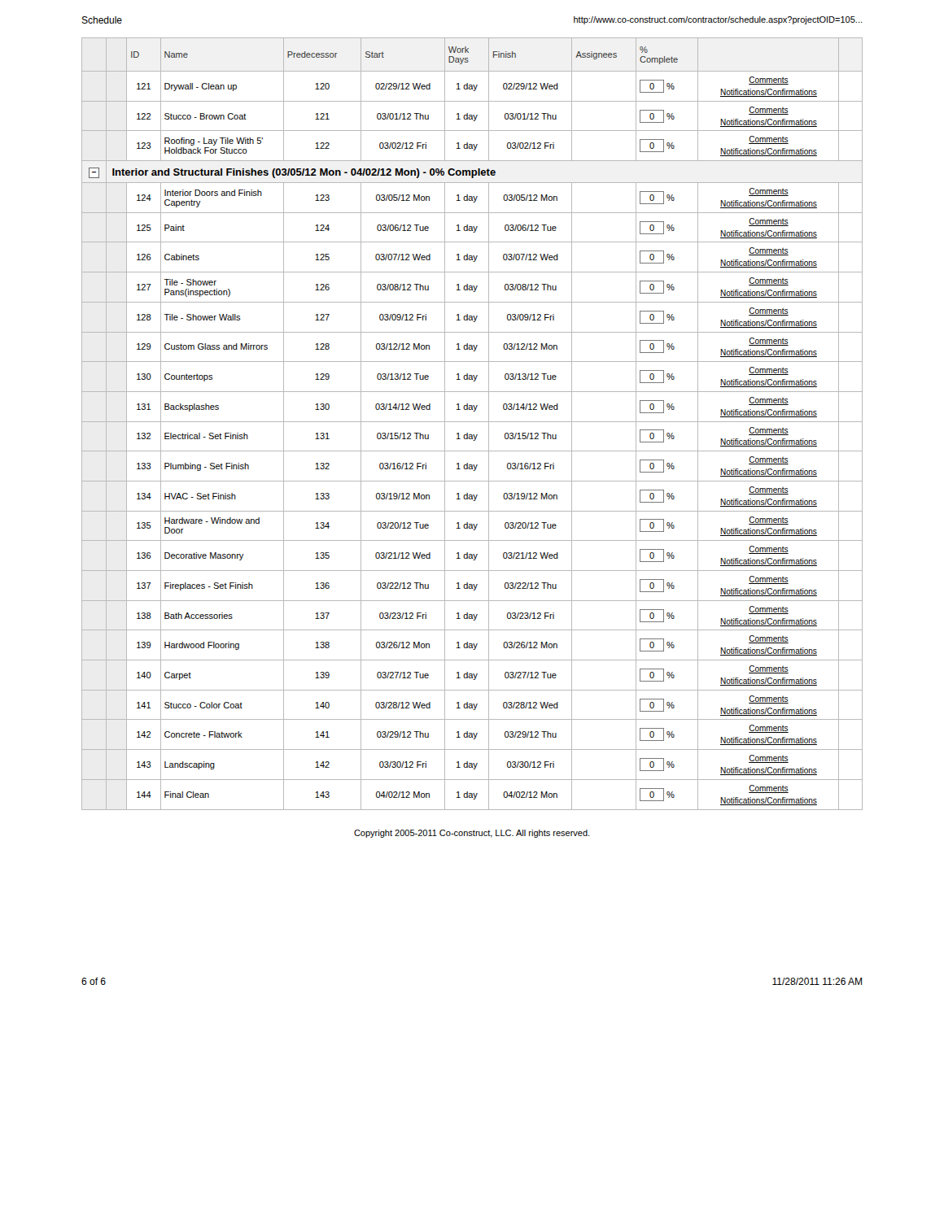Schedule
http://www.co-construct.com/contractor/schedule.aspx?projectOID=105...
| | | ID | Name | Predecessor | Start | Work Days | Finish | Assignees | % Complete | | |
| --- | --- | --- | --- | --- | --- | --- | --- | --- | --- | --- | --- |
| | | 121 | Drywall - Clean up | 120 | 02/29/12 Wed | 1 day | 02/29/12 Wed | | % | Comments Notifications/Confirmations | |
| | | 122 | Stucco - Brown Coat | 121 | 03/01/12 Thu | 1 day | 03/01/12 Thu | | % | Comments Notifications/Confirmations | |
| | | 123 | Roofing - Lay Tile With 5' Holdback For Stucco | 122 | 03/02/12 Fri | 1 day | 03/02/12 Fri | | % | Comments Notifications/Confirmations | |
| − | Interior and Structural Finishes (03/05/12 Mon - 04/02/12 Mon) - 0% Complete |
| | | 124 | Interior Doors and Finish Capentry | 123 | 03/05/12 Mon | 1 day | 03/05/12 Mon | | % | Comments Notifications/Confirmations | |
| | | 125 | Paint | 124 | 03/06/12 Tue | 1 day | 03/06/12 Tue | | % | Comments Notifications/Confirmations | |
| | | 126 | Cabinets | 125 | 03/07/12 Wed | 1 day | 03/07/12 Wed | | % | Comments Notifications/Confirmations | |
| | | 127 | Tile - Shower Pans(inspection) | 126 | 03/08/12 Thu | 1 day | 03/08/12 Thu | | % | Comments Notifications/Confirmations | |
| | | 128 | Tile - Shower Walls | 127 | 03/09/12 Fri | 1 day | 03/09/12 Fri | | % | Comments Notifications/Confirmations | |
| | | 129 | Custom Glass and Mirrors | 128 | 03/12/12 Mon | 1 day | 03/12/12 Mon | | % | Comments Notifications/Confirmations | |
| | | 130 | Countertops | 129 | 03/13/12 Tue | 1 day | 03/13/12 Tue | | % | Comments Notifications/Confirmations | |
| | | 131 | Backsplashes | 130 | 03/14/12 Wed | 1 day | 03/14/12 Wed | | % | Comments Notifications/Confirmations | |
| | | 132 | Electrical - Set Finish | 131 | 03/15/12 Thu | 1 day | 03/15/12 Thu | | % | Comments Notifications/Confirmations | |
| | | 133 | Plumbing - Set Finish | 132 | 03/16/12 Fri | 1 day | 03/16/12 Fri | | % | Comments Notifications/Confirmations | |
| | | 134 | HVAC - Set Finish | 133 | 03/19/12 Mon | 1 day | 03/19/12 Mon | | % | Comments Notifications/Confirmations | |
| | | 135 | Hardware - Window and Door | 134 | 03/20/12 Tue | 1 day | 03/20/12 Tue | | % | Comments Notifications/Confirmations | |
| | | 136 | Decorative Masonry | 135 | 03/21/12 Wed | 1 day | 03/21/12 Wed | | % | Comments Notifications/Confirmations | |
| | | 137 | Fireplaces - Set Finish | 136 | 03/22/12 Thu | 1 day | 03/22/12 Thu | | % | Comments Notifications/Confirmations | |
| | | 138 | Bath Accessories | 137 | 03/23/12 Fri | 1 day | 03/23/12 Fri | | % | Comments Notifications/Confirmations | |
| | | 139 | Hardwood Flooring | 138 | 03/26/12 Mon | 1 day | 03/26/12 Mon | | % | Comments Notifications/Confirmations | |
| | | 140 | Carpet | 139 | 03/27/12 Tue | 1 day | 03/27/12 Tue | | % | Comments Notifications/Confirmations | |
| | | 141 | Stucco - Color Coat | 140 | 03/28/12 Wed | 1 day | 03/28/12 Wed | | % | Comments Notifications/Confirmations | |
| | | 142 | Concrete - Flatwork | 141 | 03/29/12 Thu | 1 day | 03/29/12 Thu | | % | Comments Notifications/Confirmations | |
| | | 143 | Landscaping | 142 | 03/30/12 Fri | 1 day | 03/30/12 Fri | | % | Comments Notifications/Confirmations | |
| | | 144 | Final Clean | 143 | 04/02/12 Mon | 1 day | 04/02/12 Mon | | % | Comments Notifications/Confirmations | |
Copyright 2005-2011 Co-construct, LLC. All rights reserved.
6 of 6
11/28/2011 11:26 AM